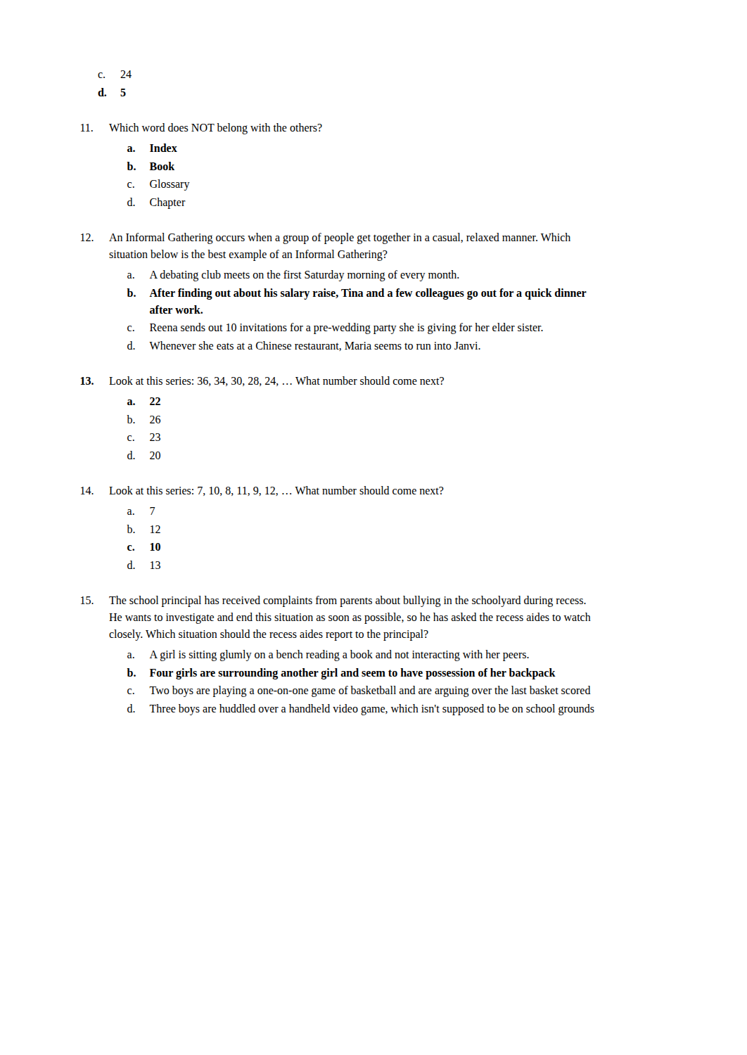c. 24
d. 5
11. Which word does NOT belong with the others?
a. Index
b. Book
c. Glossary
d. Chapter
12. An Informal Gathering occurs when a group of people get together in a casual, relaxed manner. Which situation below is the best example of an Informal Gathering?
a. A debating club meets on the first Saturday morning of every month.
b. After finding out about his salary raise, Tina and a few colleagues go out for a quick dinner after work.
c. Reena sends out 10 invitations for a pre-wedding party she is giving for her elder sister.
d. Whenever she eats at a Chinese restaurant, Maria seems to run into Janvi.
13. Look at this series: 36, 34, 30, 28, 24, … What number should come next?
a. 22
b. 26
c. 23
d. 20
14. Look at this series: 7, 10, 8, 11, 9, 12, … What number should come next?
a. 7
b. 12
c. 10
d. 13
15. The school principal has received complaints from parents about bullying in the schoolyard during recess. He wants to investigate and end this situation as soon as possible, so he has asked the recess aides to watch closely. Which situation should the recess aides report to the principal?
a. A girl is sitting glumly on a bench reading a book and not interacting with her peers.
b. Four girls are surrounding another girl and seem to have possession of her backpack
c. Two boys are playing a one-on-one game of basketball and are arguing over the last basket scored
d. Three boys are huddled over a handheld video game, which isn't supposed to be on school grounds